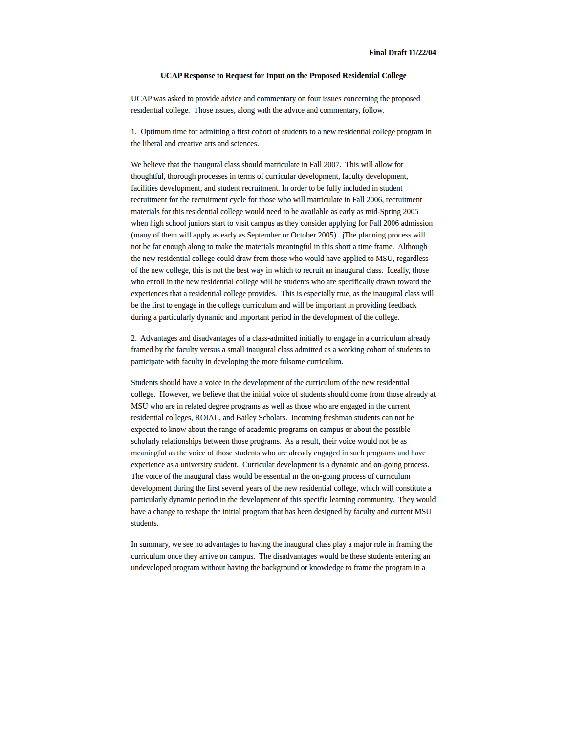Final Draft 11/22/04
UCAP Response to Request for Input on the Proposed Residential College
UCAP was asked to provide advice and commentary on four issues concerning the proposed residential college. Those issues, along with the advice and commentary, follow.
1. Optimum time for admitting a first cohort of students to a new residential college program in the liberal and creative arts and sciences.
We believe that the inaugural class should matriculate in Fall 2007. This will allow for thoughtful, thorough processes in terms of curricular development, faculty development, facilities development, and student recruitment. In order to be fully included in student recruitment for the recruitment cycle for those who will matriculate in Fall 2006, recruitment materials for this residential college would need to be available as early as mid-Spring 2005 when high school juniors start to visit campus as they consider applying for Fall 2006 admission (many of them will apply as early as September or October 2005). jThe planning process will not be far enough along to make the materials meaningful in this short a time frame. Although the new residential college could draw from those who would have applied to MSU, regardless of the new college, this is not the best way in which to recruit an inaugural class. Ideally, those who enroll in the new residential college will be students who are specifically drawn toward the experiences that a residential college provides. This is especially true, as the inaugural class will be the first to engage in the college curriculum and will be important in providing feedback during a particularly dynamic and important period in the development of the college.
2. Advantages and disadvantages of a class-admitted initially to engage in a curriculum already framed by the faculty versus a small inaugural class admitted as a working cohort of students to participate with faculty in developing the more fulsome curriculum.
Students should have a voice in the development of the curriculum of the new residential college. However, we believe that the initial voice of students should come from those already at MSU who are in related degree programs as well as those who are engaged in the current residential colleges, ROIAL, and Bailey Scholars. Incoming freshman students can not be expected to know about the range of academic programs on campus or about the possible scholarly relationships between those programs. As a result, their voice would not be as meaningful as the voice of those students who are already engaged in such programs and have experience as a university student. Curricular development is a dynamic and on-going process. The voice of the inaugural class would be essential in the on-going process of curriculum development during the first several years of the new residential college, which will constitute a particularly dynamic period in the development of this specific learning community. They would have a change to reshape the initial program that has been designed by faculty and current MSU students.
In summary, we see no advantages to having the inaugural class play a major role in framing the curriculum once they arrive on campus. The disadvantages would be these students entering an undeveloped program without having the background or knowledge to frame the program in a